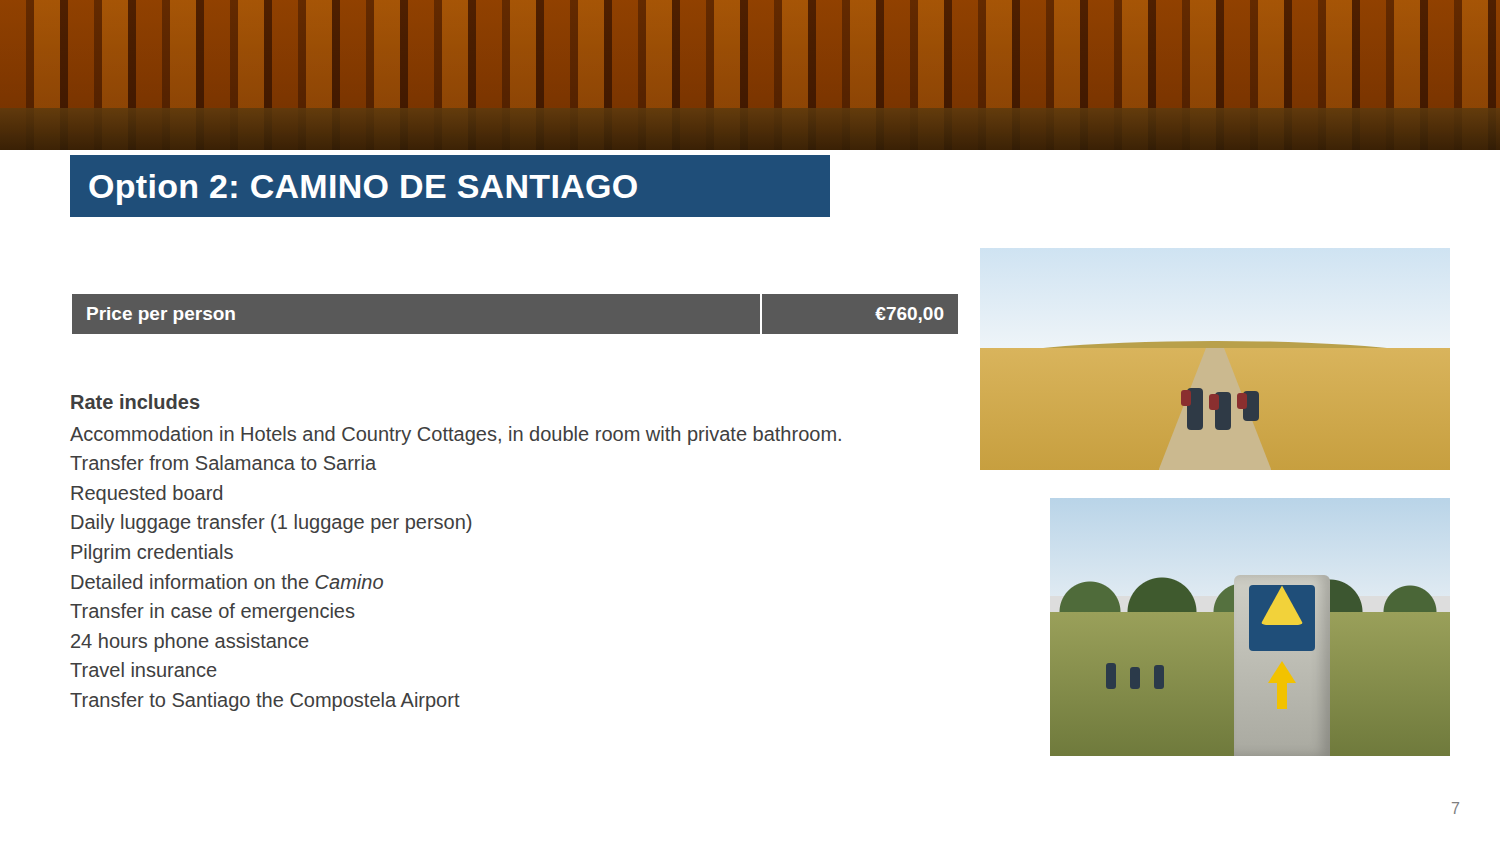Option 2: CAMINO DE SANTIAGO
| Price per person | €760,00 |
Rate includes
Accommodation in Hotels and Country Cottages, in double room with private bathroom.
Transfer from Salamanca to Sarria
Requested board
Daily luggage transfer (1 luggage per person)
Pilgrim credentials
Detailed information on the Camino
Transfer in case of emergencies
24 hours phone assistance
Travel insurance
Transfer to Santiago the Compostela Airport
7